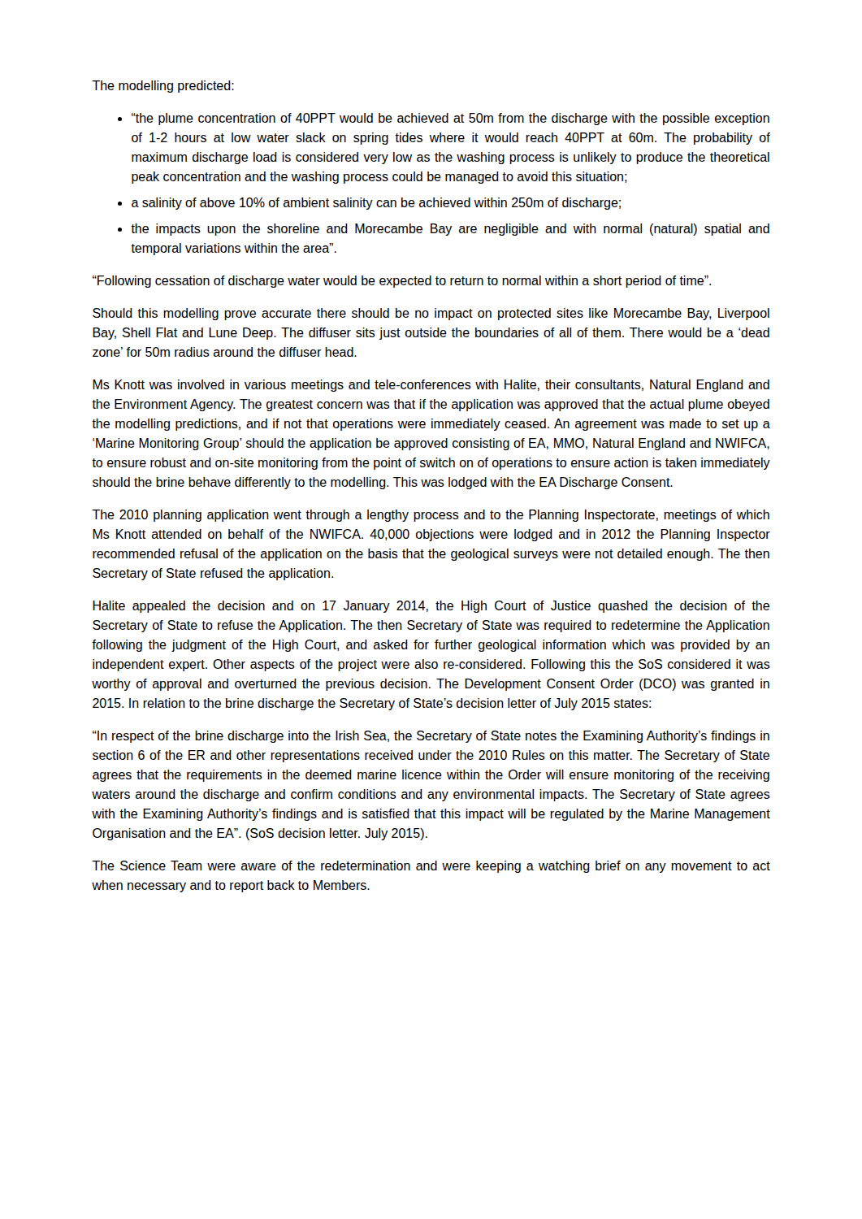The modelling predicted:
“the plume concentration of 40PPT would be achieved at 50m from the discharge with the possible exception of 1-2 hours at low water slack on spring tides where it would reach 40PPT at 60m. The probability of maximum discharge load is considered very low as the washing process is unlikely to produce the theoretical peak concentration and the washing process could be managed to avoid this situation;
a salinity of above 10% of ambient salinity can be achieved within 250m of discharge;
the impacts upon the shoreline and Morecambe Bay are negligible and with normal (natural) spatial and temporal variations within the area”.
“Following cessation of discharge water would be expected to return to normal within a short period of time”.
Should this modelling prove accurate there should be no impact on protected sites like Morecambe Bay, Liverpool Bay, Shell Flat and Lune Deep. The diffuser sits just outside the boundaries of all of them. There would be a ‘dead zone’ for 50m radius around the diffuser head.
Ms Knott was involved in various meetings and tele-conferences with Halite, their consultants, Natural England and the Environment Agency. The greatest concern was that if the application was approved that the actual plume obeyed the modelling predictions, and if not that operations were immediately ceased. An agreement was made to set up a ‘Marine Monitoring Group’ should the application be approved consisting of EA, MMO, Natural England and NWIFCA, to ensure robust and on-site monitoring from the point of switch on of operations to ensure action is taken immediately should the brine behave differently to the modelling. This was lodged with the EA Discharge Consent.
The 2010 planning application went through a lengthy process and to the Planning Inspectorate, meetings of which Ms Knott attended on behalf of the NWIFCA. 40,000 objections were lodged and in 2012 the Planning Inspector recommended refusal of the application on the basis that the geological surveys were not detailed enough. The then Secretary of State refused the application.
Halite appealed the decision and on 17 January 2014, the High Court of Justice quashed the decision of the Secretary of State to refuse the Application. The then Secretary of State was required to redetermine the Application following the judgment of the High Court, and asked for further geological information which was provided by an independent expert. Other aspects of the project were also re-considered. Following this the SoS considered it was worthy of approval and overturned the previous decision. The Development Consent Order (DCO) was granted in 2015. In relation to the brine discharge the Secretary of State’s decision letter of July 2015 states:
“In respect of the brine discharge into the Irish Sea, the Secretary of State notes the Examining Authority’s findings in section 6 of the ER and other representations received under the 2010 Rules on this matter. The Secretary of State agrees that the requirements in the deemed marine licence within the Order will ensure monitoring of the receiving waters around the discharge and confirm conditions and any environmental impacts. The Secretary of State agrees with the Examining Authority’s findings and is satisfied that this impact will be regulated by the Marine Management Organisation and the EA”. (SoS decision letter. July 2015).
The Science Team were aware of the redetermination and were keeping a watching brief on any movement to act when necessary and to report back to Members.